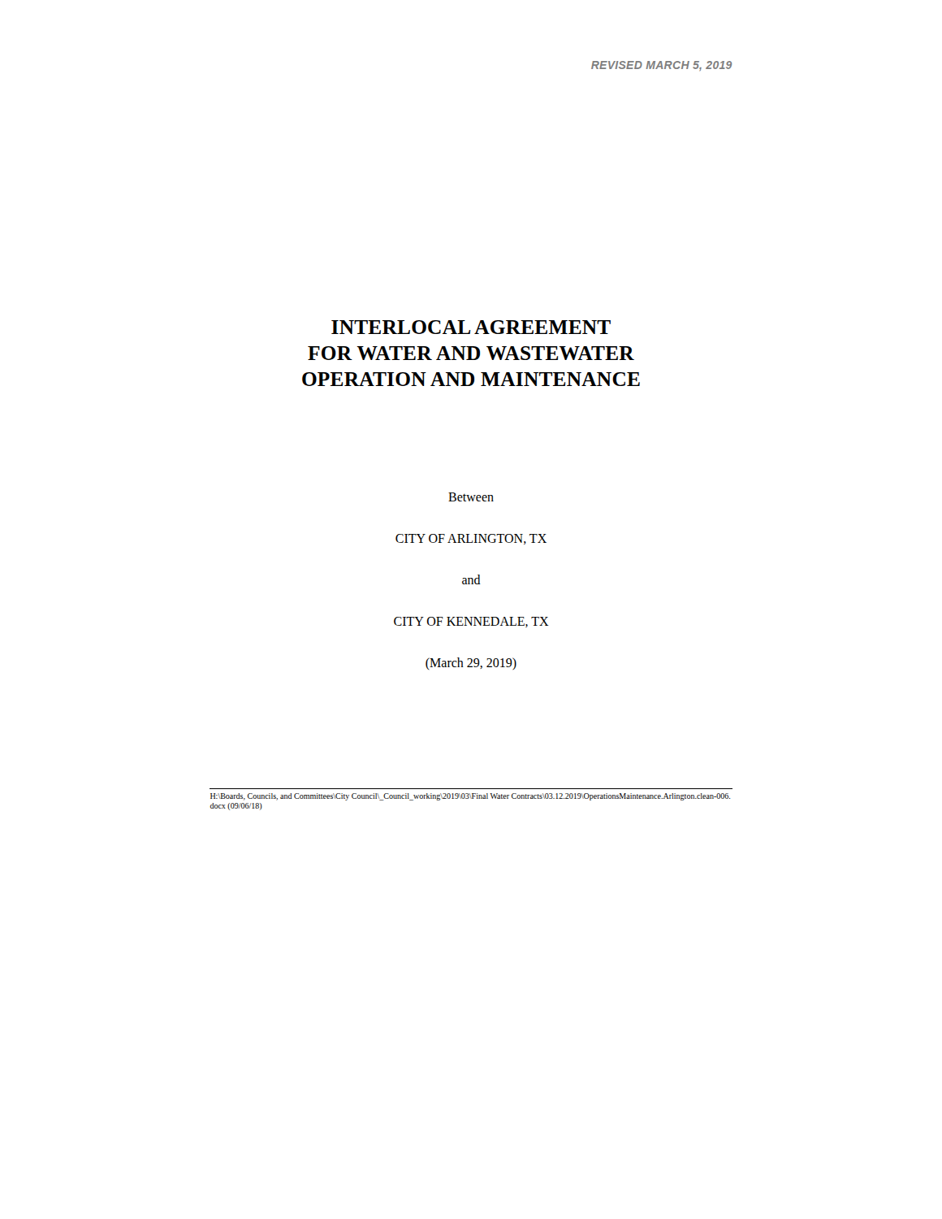REVISED MARCH 5, 2019
INTERLOCAL AGREEMENT
FOR WATER AND WASTEWATER
OPERATION AND MAINTENANCE
Between
CITY OF ARLINGTON, TX
and
CITY OF KENNEDALE, TX
(March 29, 2019)
H:\Boards, Councils, and Committees\City Council\_Council_working\2019\03\Final Water Contracts\03.12.2019\OperationsMaintenance.Arlington.clean-006.docx (09/06/18)